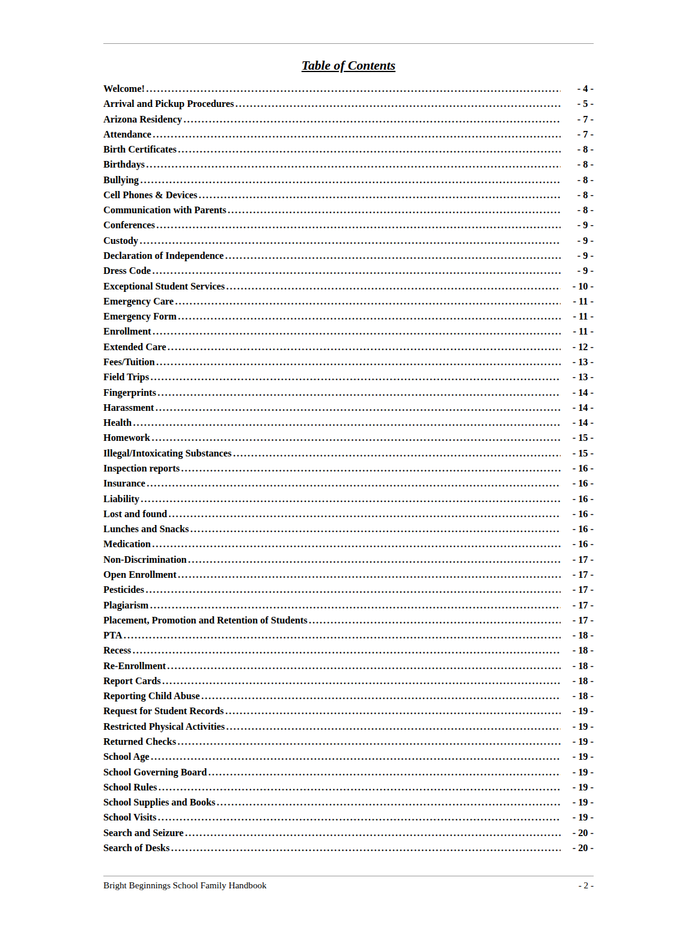Table of Contents
Welcome! - 4 -
Arrival and Pickup Procedures - 5 -
Arizona Residency - 7 -
Attendance - 7 -
Birth Certificates - 8 -
Birthdays - 8 -
Bullying - 8 -
Cell Phones & Devices - 8 -
Communication with Parents - 8 -
Conferences - 9 -
Custody - 9 -
Declaration of Independence - 9 -
Dress Code - 9 -
Exceptional Student Services - 10 -
Emergency Care - 11 -
Emergency Form - 11 -
Enrollment - 11 -
Extended Care - 12 -
Fees/Tuition - 13 -
Field Trips - 13 -
Fingerprints - 14 -
Harassment - 14 -
Health - 14 -
Homework - 15 -
Illegal/Intoxicating Substances - 15 -
Inspection reports - 16 -
Insurance - 16 -
Liability - 16 -
Lost and found - 16 -
Lunches and Snacks - 16 -
Medication - 16 -
Non-Discrimination - 17 -
Open Enrollment - 17 -
Pesticides - 17 -
Plagiarism - 17 -
Placement, Promotion and Retention of Students - 17 -
PTA - 18 -
Recess - 18 -
Re-Enrollment - 18 -
Report Cards - 18 -
Reporting Child Abuse - 18 -
Request for Student Records - 19 -
Restricted Physical Activities - 19 -
Returned Checks - 19 -
School Age - 19 -
School Governing Board - 19 -
School Rules - 19 -
School Supplies and Books - 19 -
School Visits - 19 -
Search and Seizure - 20 -
Search of Desks - 20 -
Bright Beginnings School Family Handbook - 2 -